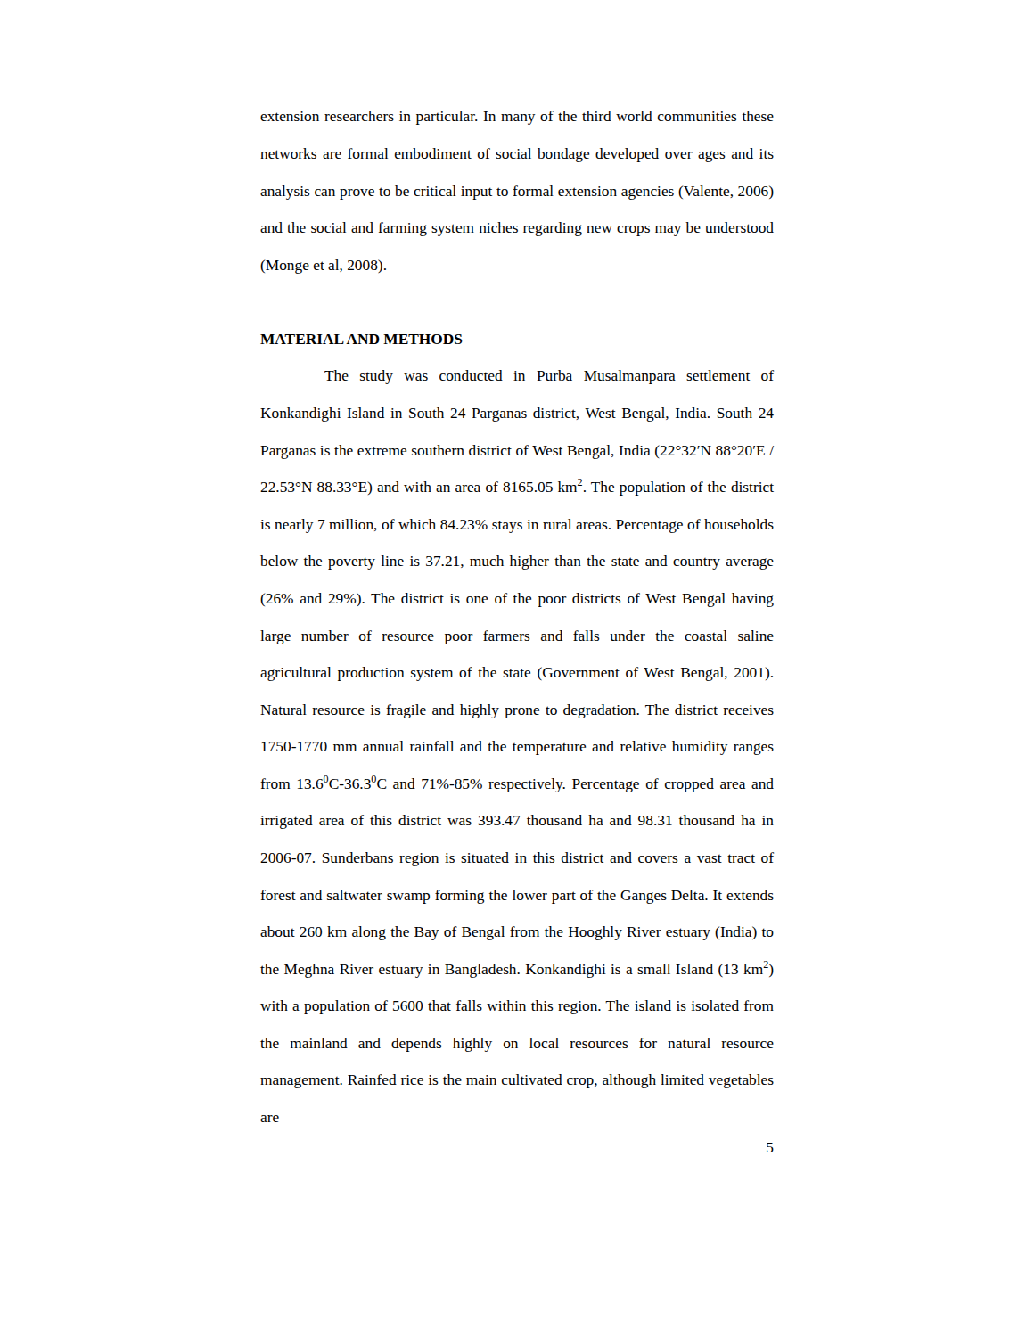extension researchers in particular. In many of the third world communities these networks are formal embodiment of social bondage developed over ages and its analysis can prove to be critical input to formal extension agencies (Valente, 2006) and the social and farming system niches regarding new crops may be understood (Monge et al, 2008).
MATERIAL AND METHODS
The study was conducted in Purba Musalmanpara settlement of Konkandighi Island in South 24 Parganas district, West Bengal, India. South 24 Parganas is the extreme southern district of West Bengal, India (22°32′N 88°20′E / 22.53°N 88.33°E) and with an area of 8165.05 km2. The population of the district is nearly 7 million, of which 84.23% stays in rural areas. Percentage of households below the poverty line is 37.21, much higher than the state and country average (26% and 29%). The district is one of the poor districts of West Bengal having large number of resource poor farmers and falls under the coastal saline agricultural production system of the state (Government of West Bengal, 2001). Natural resource is fragile and highly prone to degradation. The district receives 1750-1770 mm annual rainfall and the temperature and relative humidity ranges from 13.60C-36.30C and 71%-85% respectively. Percentage of cropped area and irrigated area of this district was 393.47 thousand ha and 98.31 thousand ha in 2006-07. Sunderbans region is situated in this district and covers a vast tract of forest and saltwater swamp forming the lower part of the Ganges Delta. It extends about 260 km along the Bay of Bengal from the Hooghly River estuary (India) to the Meghna River estuary in Bangladesh. Konkandighi is a small Island (13 km2) with a population of 5600 that falls within this region. The island is isolated from the mainland and depends highly on local resources for natural resource management. Rainfed rice is the main cultivated crop, although limited vegetables are
5